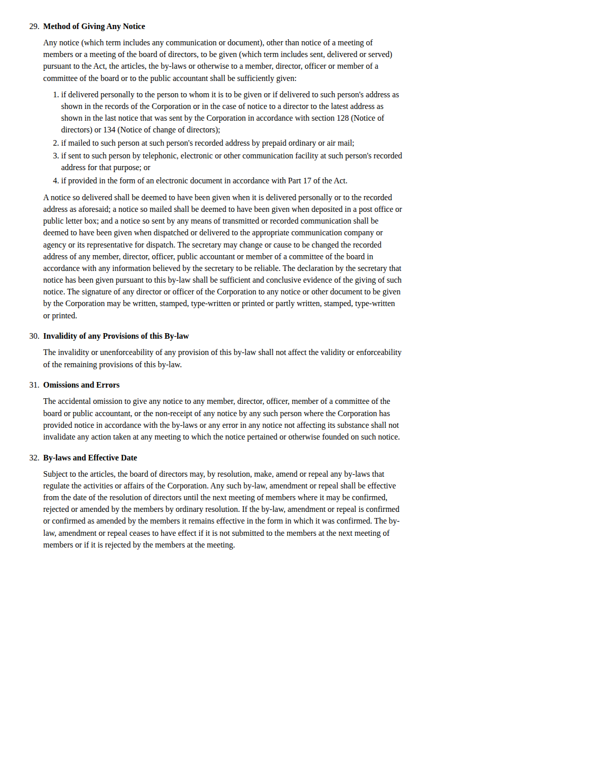Method of Giving Any Notice
Any notice (which term includes any communication or document), other than notice of a meeting of members or a meeting of the board of directors, to be given (which term includes sent, delivered or served) pursuant to the Act, the articles, the by-laws or otherwise to a member, director, officer or member of a committee of the board or to the public accountant shall be sufficiently given:
if delivered personally to the person to whom it is to be given or if delivered to such person's address as shown in the records of the Corporation or in the case of notice to a director to the latest address as shown in the last notice that was sent by the Corporation in accordance with section 128 (Notice of directors) or 134 (Notice of change of directors);
if mailed to such person at such person's recorded address by prepaid ordinary or air mail;
if sent to such person by telephonic, electronic or other communication facility at such person's recorded address for that purpose; or
if provided in the form of an electronic document in accordance with Part 17 of the Act.
A notice so delivered shall be deemed to have been given when it is delivered personally or to the recorded address as aforesaid; a notice so mailed shall be deemed to have been given when deposited in a post office or public letter box; and a notice so sent by any means of transmitted or recorded communication shall be deemed to have been given when dispatched or delivered to the appropriate communication company or agency or its representative for dispatch. The secretary may change or cause to be changed the recorded address of any member, director, officer, public accountant or member of a committee of the board in accordance with any information believed by the secretary to be reliable. The declaration by the secretary that notice has been given pursuant to this by-law shall be sufficient and conclusive evidence of the giving of such notice. The signature of any director or officer of the Corporation to any notice or other document to be given by the Corporation may be written, stamped, type-written or printed or partly written, stamped, type-written or printed.
Invalidity of any Provisions of this By-law
The invalidity or unenforceability of any provision of this by-law shall not affect the validity or enforceability of the remaining provisions of this by-law.
Omissions and Errors
The accidental omission to give any notice to any member, director, officer, member of a committee of the board or public accountant, or the non-receipt of any notice by any such person where the Corporation has provided notice in accordance with the by-laws or any error in any notice not affecting its substance shall not invalidate any action taken at any meeting to which the notice pertained or otherwise founded on such notice.
By-laws and Effective Date
Subject to the articles, the board of directors may, by resolution, make, amend or repeal any by-laws that regulate the activities or affairs of the Corporation. Any such by-law, amendment or repeal shall be effective from the date of the resolution of directors until the next meeting of members where it may be confirmed, rejected or amended by the members by ordinary resolution. If the by-law, amendment or repeal is confirmed or confirmed as amended by the members it remains effective in the form in which it was confirmed. The by-law, amendment or repeal ceases to have effect if it is not submitted to the members at the next meeting of members or if it is rejected by the members at the meeting.